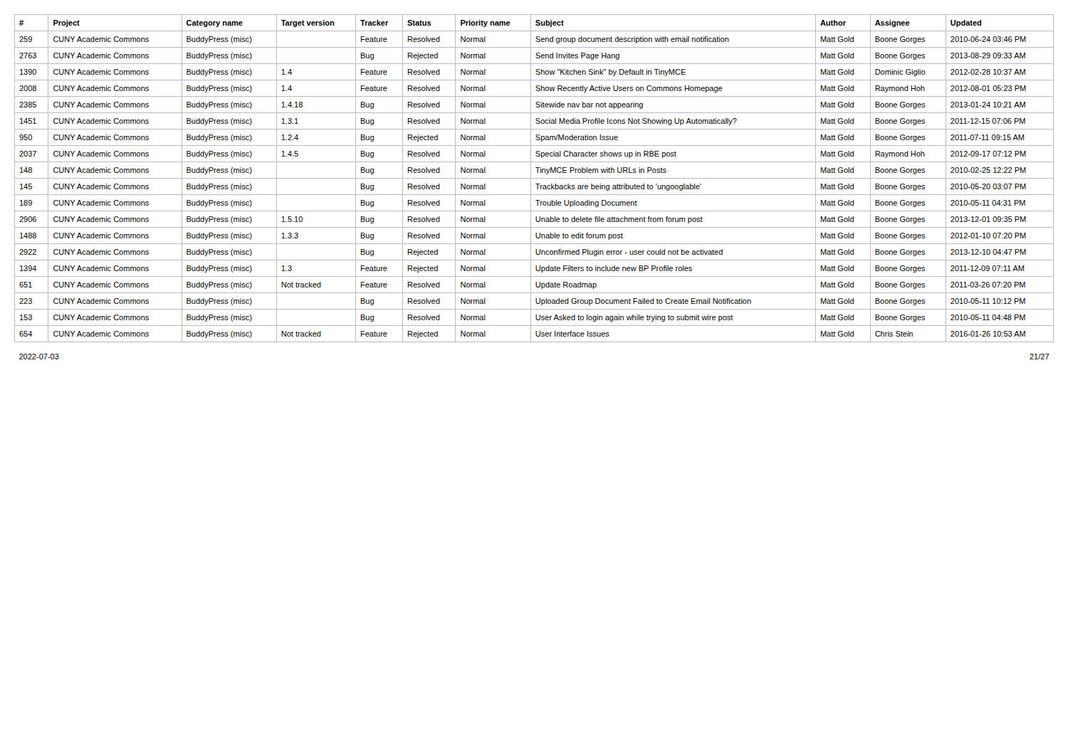| # | Project | Category name | Target version | Tracker | Status | Priority name | Subject | Author | Assignee | Updated |
| --- | --- | --- | --- | --- | --- | --- | --- | --- | --- | --- |
| 259 | CUNY Academic Commons | BuddyPress (misc) | | Feature | Resolved | Normal | Send group document description with email notification | Matt Gold | Boone Gorges | 2010-06-24 03:46 PM |
| 2763 | CUNY Academic Commons | BuddyPress (misc) | | Bug | Rejected | Normal | Send Invites Page Hang | Matt Gold | Boone Gorges | 2013-08-29 09:33 AM |
| 1390 | CUNY Academic Commons | BuddyPress (misc) | 1.4 | Feature | Resolved | Normal | Show "Kitchen Sink" by Default in TinyMCE | Matt Gold | Dominic Giglio | 2012-02-28 10:37 AM |
| 2008 | CUNY Academic Commons | BuddyPress (misc) | 1.4 | Feature | Resolved | Normal | Show Recently Active Users on Commons Homepage | Matt Gold | Raymond Hoh | 2012-08-01 05:23 PM |
| 2385 | CUNY Academic Commons | BuddyPress (misc) | 1.4.18 | Bug | Resolved | Normal | Sitewide nav bar not appearing | Matt Gold | Boone Gorges | 2013-01-24 10:21 AM |
| 1451 | CUNY Academic Commons | BuddyPress (misc) | 1.3.1 | Bug | Resolved | Normal | Social Media Profile Icons Not Showing Up Automatically? | Matt Gold | Boone Gorges | 2011-12-15 07:06 PM |
| 950 | CUNY Academic Commons | BuddyPress (misc) | 1.2.4 | Bug | Rejected | Normal | Spam/Moderation Issue | Matt Gold | Boone Gorges | 2011-07-11 09:15 AM |
| 2037 | CUNY Academic Commons | BuddyPress (misc) | 1.4.5 | Bug | Resolved | Normal | Special Character shows up in RBE post | Matt Gold | Raymond Hoh | 2012-09-17 07:12 PM |
| 148 | CUNY Academic Commons | BuddyPress (misc) | | Bug | Resolved | Normal | TinyMCE Problem with URLs in Posts | Matt Gold | Boone Gorges | 2010-02-25 12:22 PM |
| 145 | CUNY Academic Commons | BuddyPress (misc) | | Bug | Resolved | Normal | Trackbacks are being attributed to 'ungooglable' | Matt Gold | Boone Gorges | 2010-05-20 03:07 PM |
| 189 | CUNY Academic Commons | BuddyPress (misc) | | Bug | Resolved | Normal | Trouble Uploading Document | Matt Gold | Boone Gorges | 2010-05-11 04:31 PM |
| 2906 | CUNY Academic Commons | BuddyPress (misc) | 1.5.10 | Bug | Resolved | Normal | Unable to delete file attachment from forum post | Matt Gold | Boone Gorges | 2013-12-01 09:35 PM |
| 1488 | CUNY Academic Commons | BuddyPress (misc) | 1.3.3 | Bug | Resolved | Normal | Unable to edit forum post | Matt Gold | Boone Gorges | 2012-01-10 07:20 PM |
| 2922 | CUNY Academic Commons | BuddyPress (misc) | | Bug | Rejected | Normal | Unconfirmed Plugin error - user could not be activated | Matt Gold | Boone Gorges | 2013-12-10 04:47 PM |
| 1394 | CUNY Academic Commons | BuddyPress (misc) | 1.3 | Feature | Rejected | Normal | Update Filters to include new BP Profile roles | Matt Gold | Boone Gorges | 2011-12-09 07:11 AM |
| 651 | CUNY Academic Commons | BuddyPress (misc) | Not tracked | Feature | Resolved | Normal | Update Roadmap | Matt Gold | Boone Gorges | 2011-03-26 07:20 PM |
| 223 | CUNY Academic Commons | BuddyPress (misc) | | Bug | Resolved | Normal | Uploaded Group Document Failed to Create Email Notification | Matt Gold | Boone Gorges | 2010-05-11 10:12 PM |
| 153 | CUNY Academic Commons | BuddyPress (misc) | | Bug | Resolved | Normal | User Asked to login again while trying to submit wire post | Matt Gold | Boone Gorges | 2010-05-11 04:48 PM |
| 654 | CUNY Academic Commons | BuddyPress (misc) | Not tracked | Feature | Rejected | Normal | User Interface Issues | Matt Gold | Chris Stein | 2016-01-26 10:53 AM |
| 2022-07-03 | 21/27 |